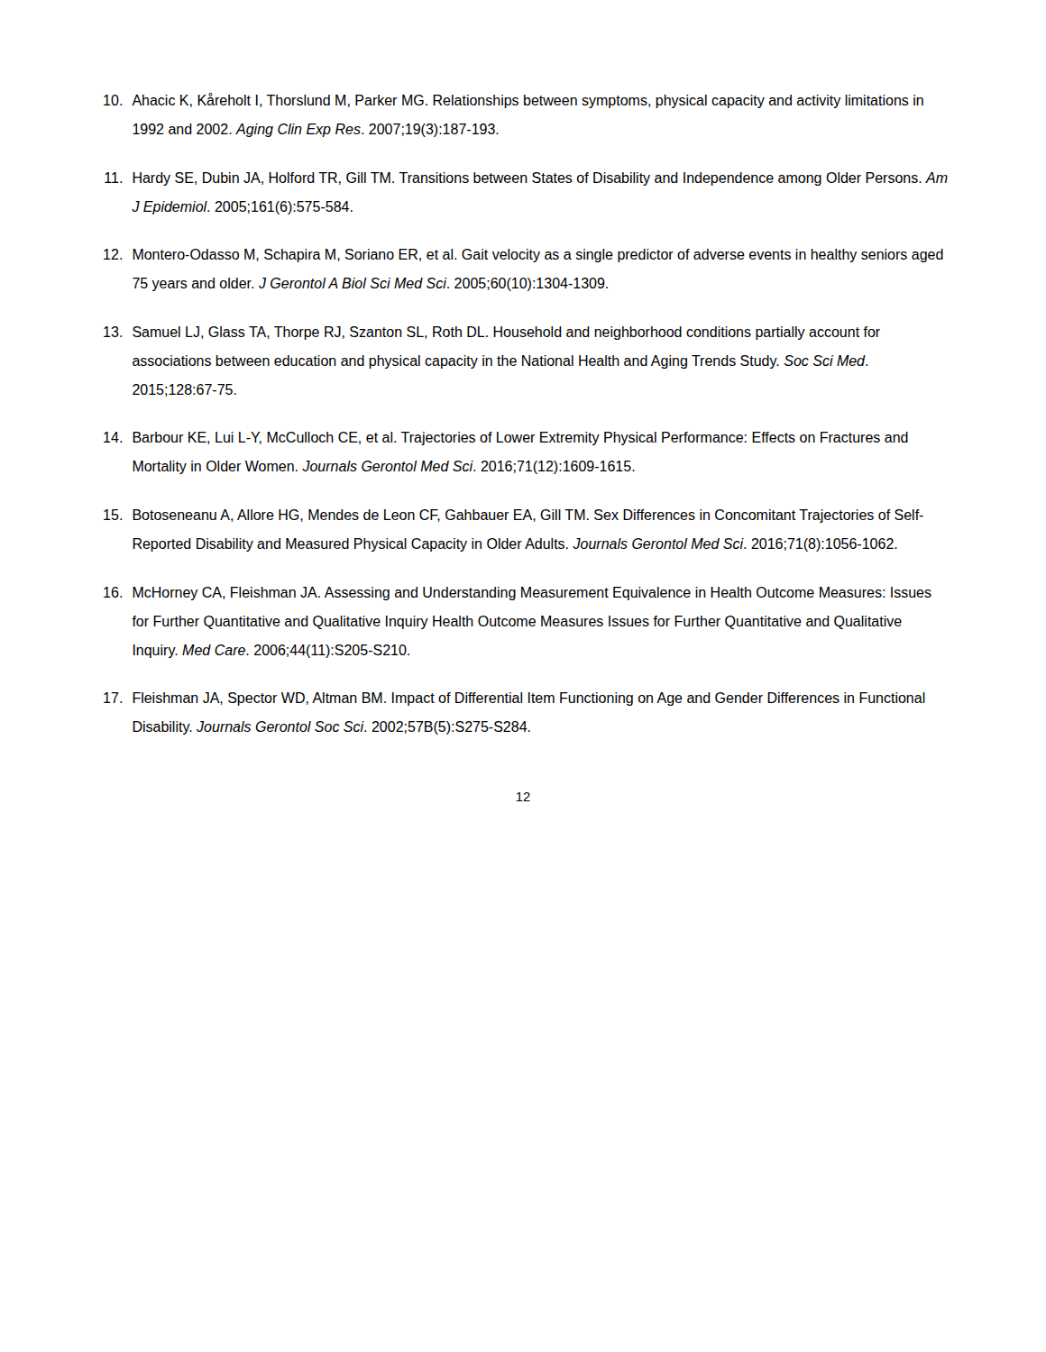Ahacic K, Kåreholt I, Thorslund M, Parker MG. Relationships between symptoms, physical capacity and activity limitations in 1992 and 2002. Aging Clin Exp Res. 2007;19(3):187-193.
Hardy SE, Dubin JA, Holford TR, Gill TM. Transitions between States of Disability and Independence among Older Persons. Am J Epidemiol. 2005;161(6):575-584.
Montero-Odasso M, Schapira M, Soriano ER, et al. Gait velocity as a single predictor of adverse events in healthy seniors aged 75 years and older. J Gerontol A Biol Sci Med Sci. 2005;60(10):1304-1309.
Samuel LJ, Glass TA, Thorpe RJ, Szanton SL, Roth DL. Household and neighborhood conditions partially account for associations between education and physical capacity in the National Health and Aging Trends Study. Soc Sci Med. 2015;128:67-75.
Barbour KE, Lui L-Y, McCulloch CE, et al. Trajectories of Lower Extremity Physical Performance: Effects on Fractures and Mortality in Older Women. Journals Gerontol Med Sci. 2016;71(12):1609-1615.
Botoseneanu A, Allore HG, Mendes de Leon CF, Gahbauer EA, Gill TM. Sex Differences in Concomitant Trajectories of Self-Reported Disability and Measured Physical Capacity in Older Adults. Journals Gerontol Med Sci. 2016;71(8):1056-1062.
McHorney CA, Fleishman JA. Assessing and Understanding Measurement Equivalence in Health Outcome Measures: Issues for Further Quantitative and Qualitative Inquiry Health Outcome Measures Issues for Further Quantitative and Qualitative Inquiry. Med Care. 2006;44(11):S205-S210.
Fleishman JA, Spector WD, Altman BM. Impact of Differential Item Functioning on Age and Gender Differences in Functional Disability. Journals Gerontol Soc Sci. 2002;57B(5):S275-S284.
12